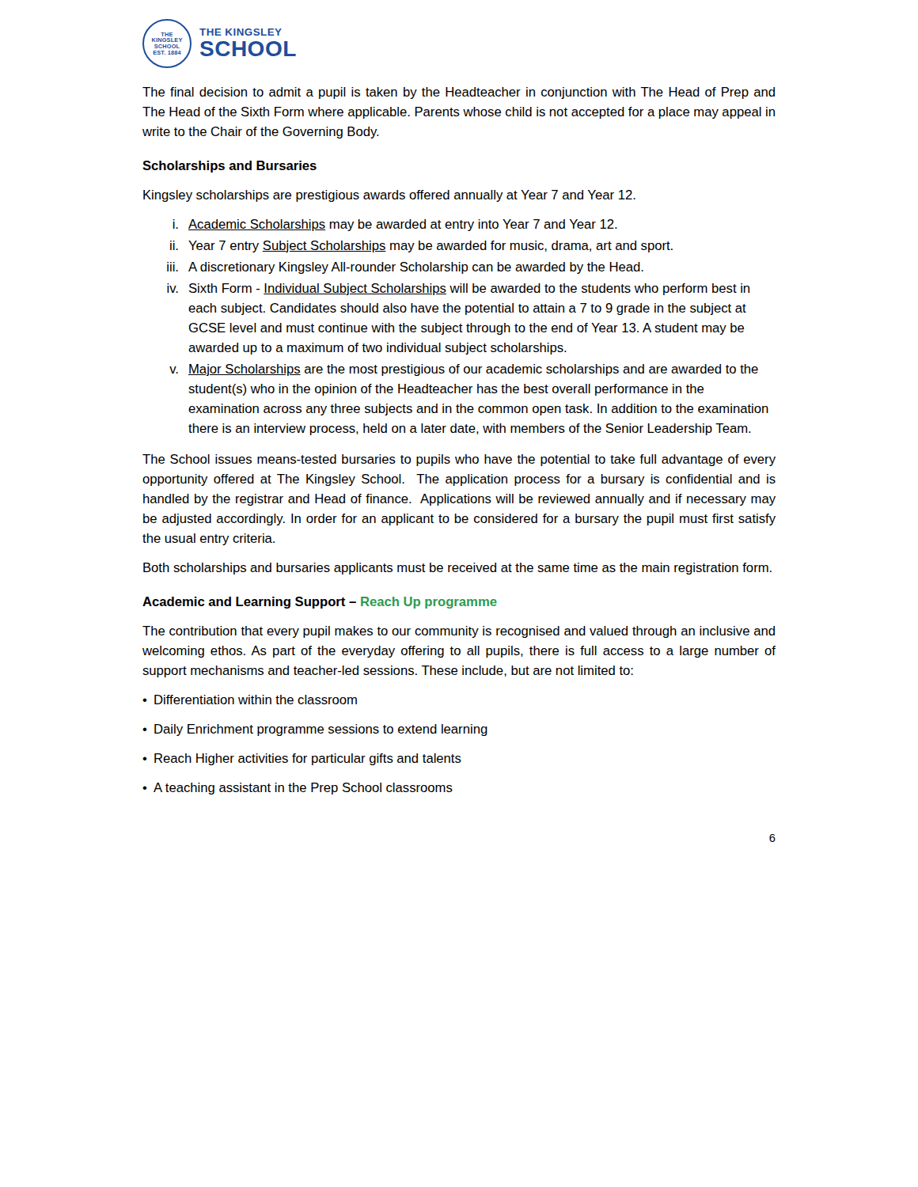THE KINGSLEY SCHOOL
EST. 1884
THE KINGSLEY SCHOOL
The final decision to admit a pupil is taken by the Headteacher in conjunction with The Head of Prep and The Head of the Sixth Form where applicable. Parents whose child is not accepted for a place may appeal in write to the Chair of the Governing Body.
Scholarships and Bursaries
Kingsley scholarships are prestigious awards offered annually at Year 7 and Year 12.
Academic Scholarships may be awarded at entry into Year 7 and Year 12.
Year 7 entry Subject Scholarships may be awarded for music, drama, art and sport.
A discretionary Kingsley All-rounder Scholarship can be awarded by the Head.
Sixth Form - Individual Subject Scholarships will be awarded to the students who perform best in each subject. Candidates should also have the potential to attain a 7 to 9 grade in the subject at GCSE level and must continue with the subject through to the end of Year 13. A student may be awarded up to a maximum of two individual subject scholarships.
Major Scholarships are the most prestigious of our academic scholarships and are awarded to the student(s) who in the opinion of the Headteacher has the best overall performance in the examination across any three subjects and in the common open task. In addition to the examination there is an interview process, held on a later date, with members of the Senior Leadership Team.
The School issues means-tested bursaries to pupils who have the potential to take full advantage of every opportunity offered at The Kingsley School. The application process for a bursary is confidential and is handled by the registrar and Head of finance. Applications will be reviewed annually and if necessary may be adjusted accordingly. In order for an applicant to be considered for a bursary the pupil must first satisfy the usual entry criteria.
Both scholarships and bursaries applicants must be received at the same time as the main registration form.
Academic and Learning Support – Reach Up programme
The contribution that every pupil makes to our community is recognised and valued through an inclusive and welcoming ethos. As part of the everyday offering to all pupils, there is full access to a large number of support mechanisms and teacher-led sessions. These include, but are not limited to:
Differentiation within the classroom
Daily Enrichment programme sessions to extend learning
Reach Higher activities for particular gifts and talents
A teaching assistant in the Prep School classrooms
6